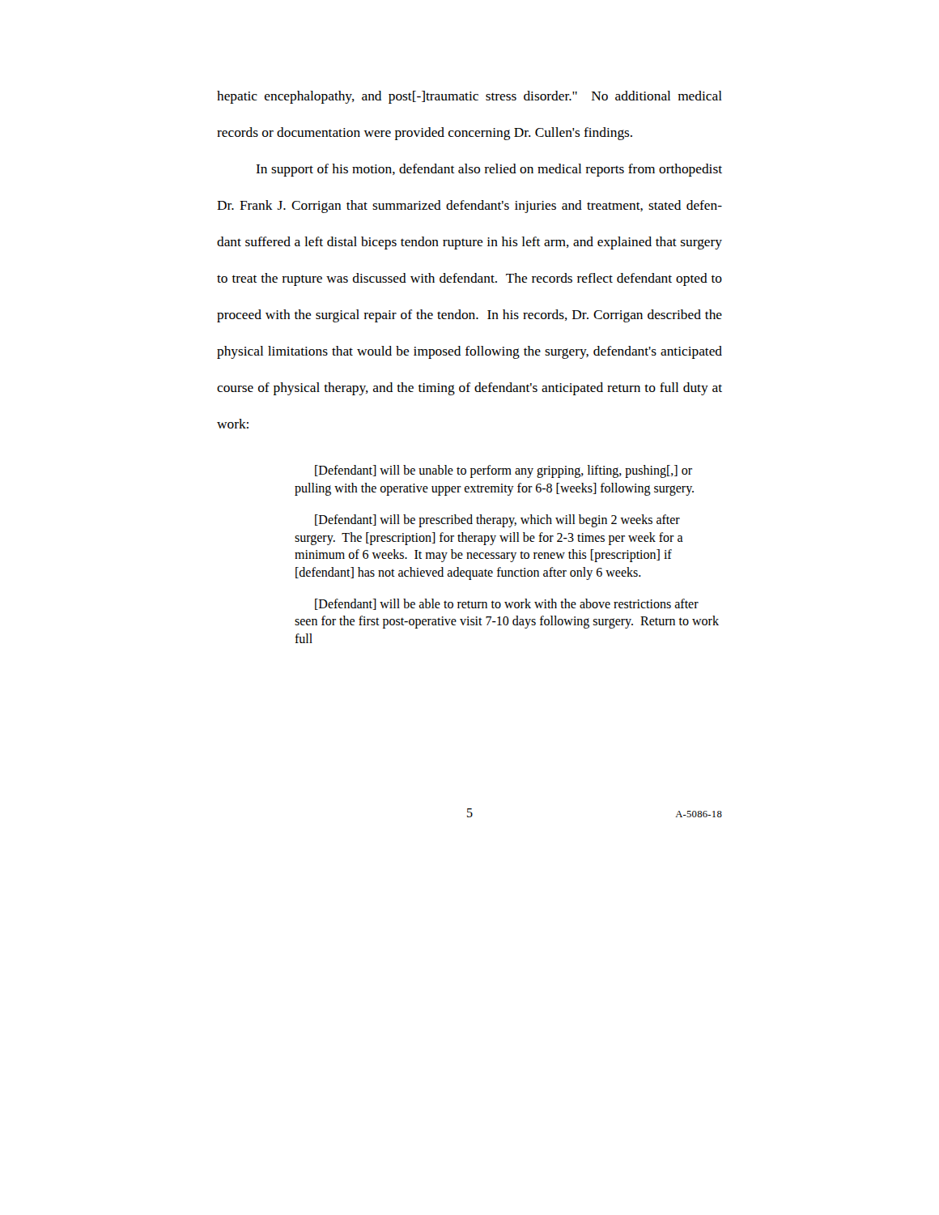hepatic encephalopathy, and post[-]traumatic stress disorder." No additional medical records or documentation were provided concerning Dr. Cullen's findings.
In support of his motion, defendant also relied on medical reports from orthopedist Dr. Frank J. Corrigan that summarized defendant's injuries and treatment, stated defendant suffered a left distal biceps tendon rupture in his left arm, and explained that surgery to treat the rupture was discussed with defendant. The records reflect defendant opted to proceed with the surgical repair of the tendon. In his records, Dr. Corrigan described the physical limitations that would be imposed following the surgery, defendant's anticipated course of physical therapy, and the timing of defendant's anticipated return to full duty at work:
[Defendant] will be unable to perform any gripping, lifting, pushing[,] or pulling with the operative upper extremity for 6-8 [weeks] following surgery.
[Defendant] will be prescribed therapy, which will begin 2 weeks after surgery. The [prescription] for therapy will be for 2-3 times per week for a minimum of 6 weeks. It may be necessary to renew this [prescription] if [defendant] has not achieved adequate function after only 6 weeks.
[Defendant] will be able to return to work with the above restrictions after seen for the first post-operative visit 7-10 days following surgery. Return to work full
5
A-5086-18